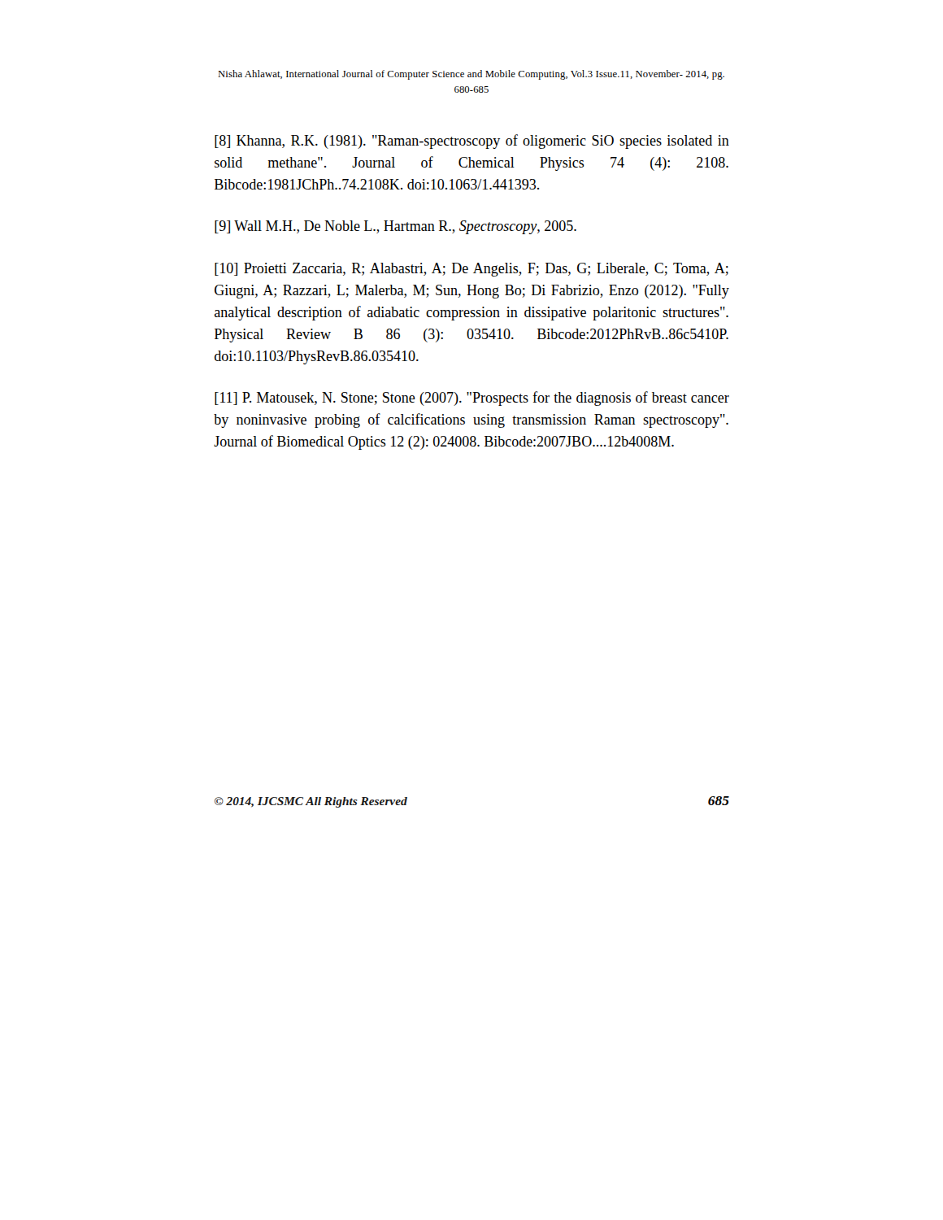Nisha Ahlawat, International Journal of Computer Science and Mobile Computing, Vol.3 Issue.11, November- 2014, pg. 680-685
[8] Khanna, R.K. (1981). "Raman-spectroscopy of oligomeric SiO species isolated in solid methane". Journal of Chemical Physics 74 (4): 2108. Bibcode:1981JChPh..74.2108K. doi:10.1063/1.441393.
[9] Wall M.H., De Noble L., Hartman R., Spectroscopy, 2005.
[10] Proietti Zaccaria, R; Alabastri, A; De Angelis, F; Das, G; Liberale, C; Toma, A; Giugni, A; Razzari, L; Malerba, M; Sun, Hong Bo; Di Fabrizio, Enzo (2012). "Fully analytical description of adiabatic compression in dissipative polaritonic structures". Physical Review B 86 (3): 035410. Bibcode:2012PhRvB..86c5410P. doi:10.1103/PhysRevB.86.035410.
[11] P. Matousek, N. Stone; Stone (2007). "Prospects for the diagnosis of breast cancer by noninvasive probing of calcifications using transmission Raman spectroscopy". Journal of Biomedical Optics 12 (2): 024008. Bibcode:2007JBO....12b4008M.
© 2014, IJCSMC All Rights Reserved 685